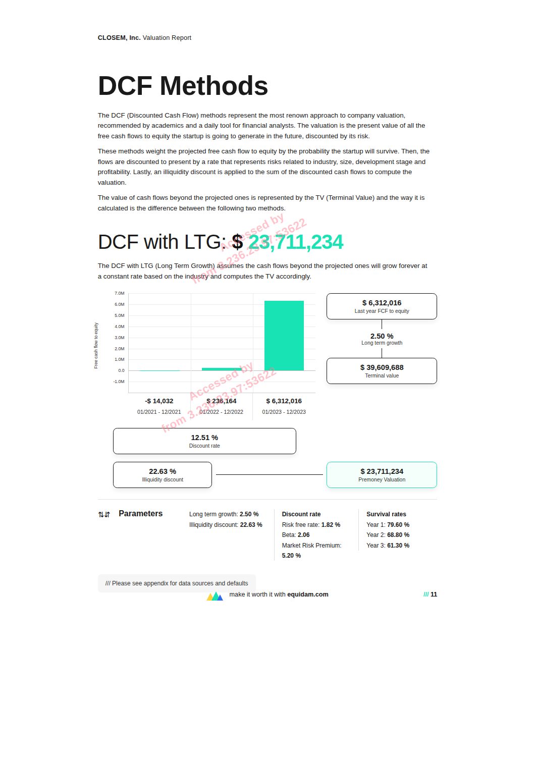CLOSEM, Inc. Valuation Report
DCF Methods
The DCF (Discounted Cash Flow) methods represent the most renown approach to company valuation, recommended by academics and a daily tool for financial analysts. The valuation is the present value of all the free cash flows to equity the startup is going to generate in the future, discounted by its risk.
These methods weight the projected free cash flow to equity by the probability the startup will survive. Then, the flows are discounted to present by a rate that represents risks related to industry, size, development stage and profitability. Lastly, an illiquidity discount is applied to the sum of the discounted cash flows to compute the valuation.
The value of cash flows beyond the projected ones is represented by the TV (Terminal Value) and the way it is calculated is the difference between the following two methods.
DCF with LTG: $ 23,711,234
The DCF with LTG (Long Term Growth) assumes the cash flows beyond the projected ones will grow forever at a constant rate based on the industry and computes the TV accordingly.
Free cash flow to equity
7.0M
6.0M
5.0M
4.0M
3.0M
2.0M
1.0M
0.0
-1.0M
-$ 14,032
$ 236,164
$ 6,312,016
01/2021 - 12/2021
01/2022 - 12/2022
01/2023 - 12/2023
$ 6,312,016
Last year FCF to equity
2.50 %
Long term growth
$ 39,609,688
Terminal value
12.51 %
Discount rate
22.63 %
Illiquidity discount
$ 23,711,234
Premoney Valuation
⇅⇵
Parameters
Long term growth: 2.50 %
Illiquidity discount: 22.63 %
Discount rate
Risk free rate: 1.82 %
Beta: 2.06
Market Risk Premium: 5.20 %
Survival rates
Year 1: 79.60 %
Year 2: 68.80 %
Year 3: 61.30 %
/// Please see appendix for data sources and defaults
make it worth it with equidam.com
/// 11
Accessed by
from 3.236.23.97:53622
Accessed by
from 3.236.23.97:53622